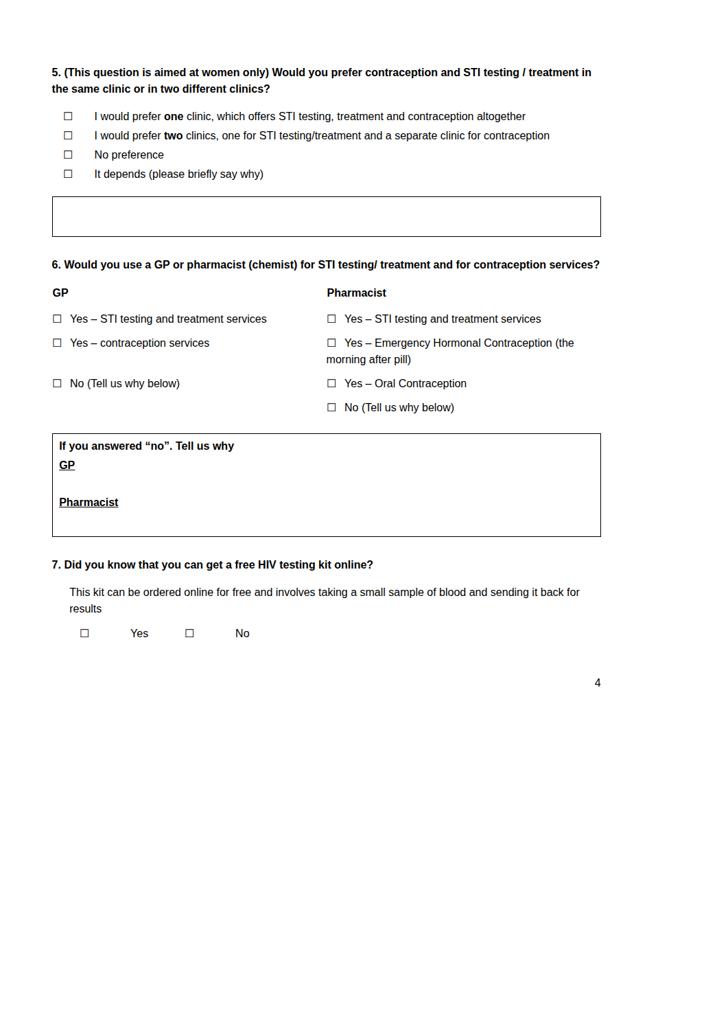5. (This question is aimed at women only) Would you prefer contraception and STI testing / treatment in the same clinic or in two different clinics?
☐ I would prefer one clinic, which offers STI testing, treatment and contraception altogether
☐ I would prefer two clinics, one for STI testing/treatment and a separate clinic for contraception
☐ No preference
☐ It depends (please briefly say why)
6. Would you use a GP or pharmacist (chemist) for STI testing/ treatment and for contraception services?
| GP | Pharmacist |
| --- | --- |
| ☐ Yes – STI testing and treatment services | ☐ Yes – STI testing and treatment services |
| ☐ Yes – contraception services | ☐ Yes – Emergency Hormonal Contraception (the morning after pill) |
| ☐ No (Tell us why below) | ☐ Yes – Oral Contraception |
| | ☐ No (Tell us why below) |
If you answered “no”. Tell us why
GP
Pharmacist
7. Did you know that you can get a free HIV testing kit online?
This kit can be ordered online for free and involves taking a small sample of blood and sending it back for results
☐ Yes ☐ No
4